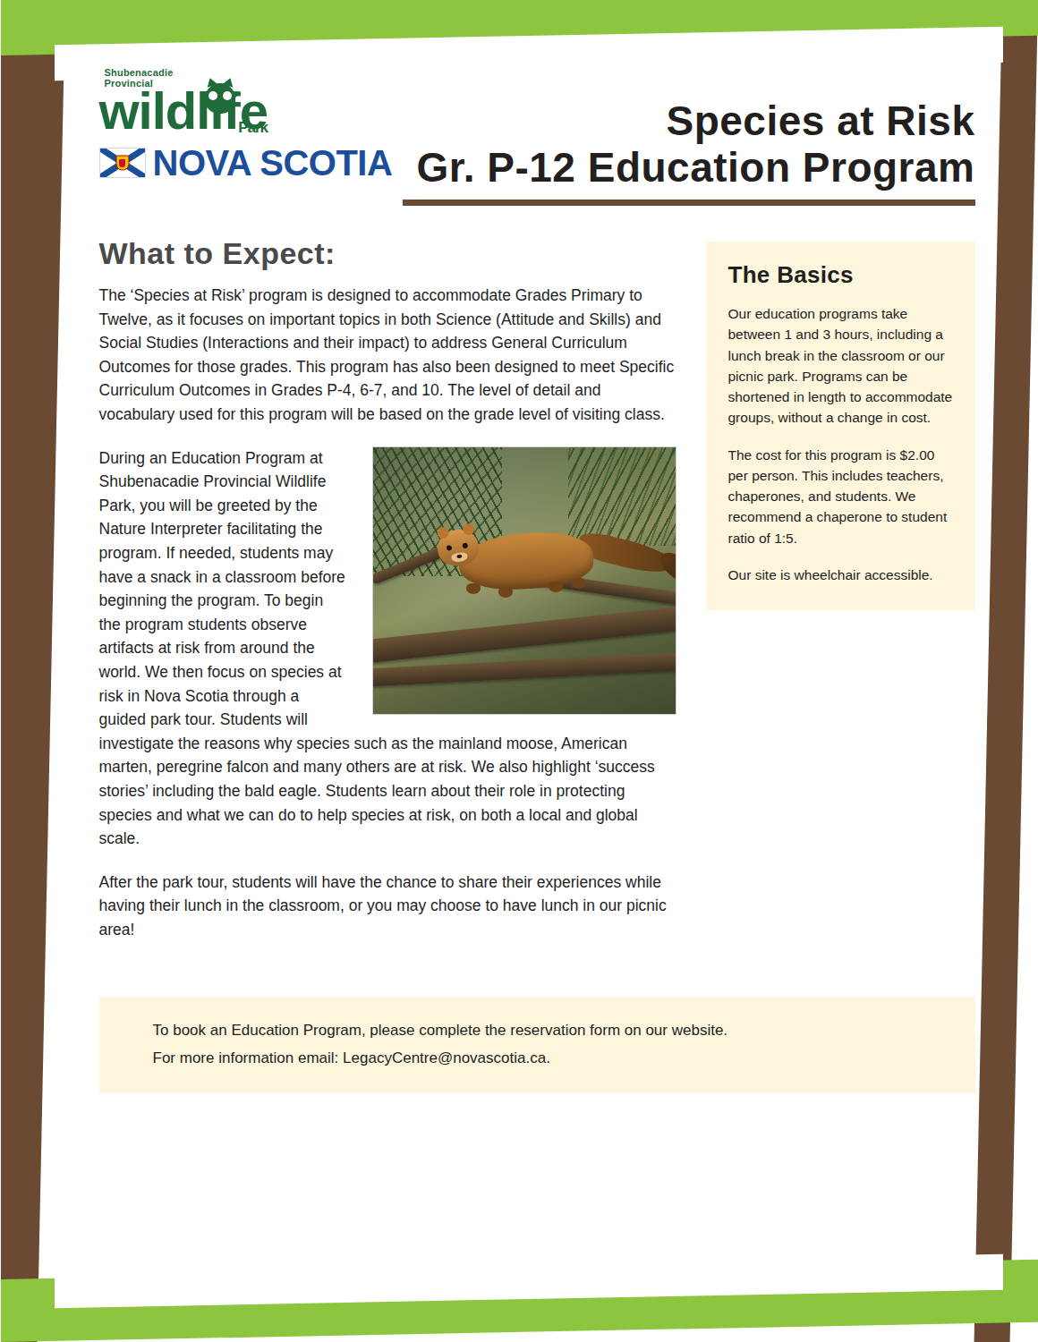Shubenacadie
Provincial
wildlife Park
NOVA SCOTIA
Species at Risk
Gr. P-12 Education Program
What to Expect:
The ‘Species at Risk’ program is designed to accommodate Grades Primary to Twelve, as it focuses on important topics in both Science (Attitude and Skills) and Social Studies (Interactions and their impact) to address General Curriculum Outcomes for those grades. This program has also been designed to meet Specific Curriculum Outcomes in Grades P-4, 6-7, and 10. The level of detail and vocabulary used for this program will be based on the grade level of visiting class.
During an Education Program at Shubenacadie Provincial Wildlife Park, you will be greeted by the Nature Interpreter facilitating the program. If needed, students may have a snack in a classroom before beginning the program. To begin the program students observe artifacts at risk from around the world. We then focus on species at risk in Nova Scotia through a guided park tour. Students will investigate the reasons why species such as the mainland moose, American marten, peregrine falcon and many others are at risk. We also highlight ‘success stories’ including the bald eagle. Students learn about their role in protecting species and what we can do to help species at risk, on both a local and global scale.
After the park tour, students will have the chance to share their experiences while having their lunch in the classroom, or you may choose to have lunch in our picnic area!
The Basics
Our education programs take between 1 and 3 hours, including a lunch break in the classroom or our picnic park. Programs can be shortened in length to accommodate groups, without a change in cost.
The cost for this program is $2.00 per person. This includes teachers, chaperones, and students. We recommend a chaperone to student ratio of 1:5.
Our site is wheelchair accessible.
To book an Education Program, please complete the reservation form on our website.
For more information email: LegacyCentre@novascotia.ca.